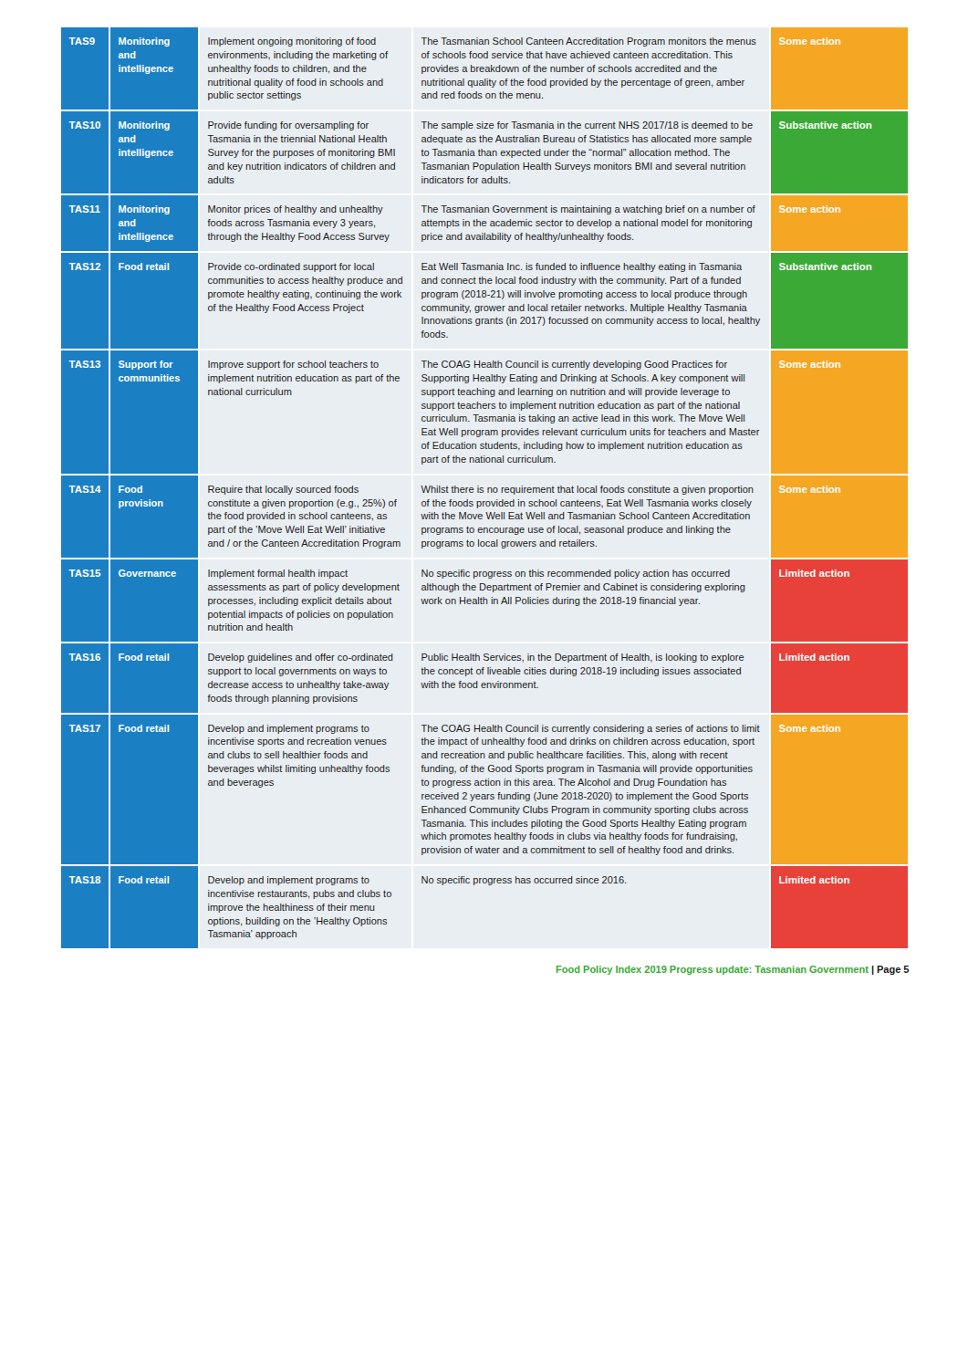| TAS9 | Monitoring and intelligence | Implement ongoing monitoring of food environments, including the marketing of unhealthy foods to children, and the nutritional quality of food in schools and public sector settings | The Tasmanian School Canteen Accreditation Program monitors the menus of schools food service that have achieved canteen accreditation. This provides a breakdown of the number of schools accredited and the nutritional quality of the food provided by the percentage of green, amber and red foods on the menu. | Some action |
| TAS10 | Monitoring and intelligence | Provide funding for oversampling for Tasmania in the triennial National Health Survey for the purposes of monitoring BMI and key nutrition indicators of children and adults | The sample size for Tasmania in the current NHS 2017/18 is deemed to be adequate as the Australian Bureau of Statistics has allocated more sample to Tasmania than expected under the “normal” allocation method. The Tasmanian Population Health Surveys monitors BMI and several nutrition indicators for adults. | Substantive action |
| TAS11 | Monitoring and intelligence | Monitor prices of healthy and unhealthy foods across Tasmania every 3 years, through the Healthy Food Access Survey | The Tasmanian Government is maintaining a watching brief on a number of attempts in the academic sector to develop a national model for monitoring price and availability of healthy/unhealthy foods. | Some action |
| TAS12 | Food retail | Provide co-ordinated support for local communities to access healthy produce and promote healthy eating, continuing the work of the Healthy Food Access Project | Eat Well Tasmania Inc. is funded to influence healthy eating in Tasmania and connect the local food industry with the community. Part of a funded program (2018-21) will involve promoting access to local produce through community, grower and local retailer networks. Multiple Healthy Tasmania Innovations grants (in 2017) focussed on community access to local, healthy foods. | Substantive action |
| TAS13 | Support for communities | Improve support for school teachers to implement nutrition education as part of the national curriculum | The COAG Health Council is currently developing Good Practices for Supporting Healthy Eating and Drinking at Schools. A key component will support teaching and learning on nutrition and will provide leverage to support teachers to implement nutrition education as part of the national curriculum. Tasmania is taking an active lead in this work. The Move Well Eat Well program provides relevant curriculum units for teachers and Master of Education students, including how to implement nutrition education as part of the national curriculum. | Some action |
| TAS14 | Food provision | Require that locally sourced foods constitute a given proportion (e.g., 25%) of the food provided in school canteens, as part of the ’Move Well Eat Well’ initiative and / or the Canteen Accreditation Program | Whilst there is no requirement that local foods constitute a given proportion of the foods provided in school canteens, Eat Well Tasmania works closely with the Move Well Eat Well and Tasmanian School Canteen Accreditation programs to encourage use of local, seasonal produce and linking the programs to local growers and retailers. | Some action |
| TAS15 | Governance | Implement formal health impact assessments as part of policy development processes, including explicit details about potential impacts of policies on population nutrition and health | No specific progress on this recommended policy action has occurred although the Department of Premier and Cabinet is considering exploring work on Health in All Policies during the 2018-19 financial year. | Limited action |
| TAS16 | Food retail | Develop guidelines and offer co-ordinated support to local governments on ways to decrease access to unhealthy take-away foods through planning provisions | Public Health Services, in the Department of Health, is looking to explore the concept of liveable cities during 2018-19 including issues associated with the food environment. | Limited action |
| TAS17 | Food retail | Develop and implement programs to incentivise sports and recreation venues and clubs to sell healthier foods and beverages whilst limiting unhealthy foods and beverages | The COAG Health Council is currently considering a series of actions to limit the impact of unhealthy food and drinks on children across education, sport and recreation and public healthcare facilities. This, along with recent funding, of the Good Sports program in Tasmania will provide opportunities to progress action in this area. The Alcohol and Drug Foundation has received 2 years funding (June 2018-2020) to implement the Good Sports Enhanced Community Clubs Program in community sporting clubs across Tasmania. This includes piloting the Good Sports Healthy Eating program which promotes healthy foods in clubs via healthy foods for fundraising, provision of water and a commitment to sell of healthy food and drinks. | Some action |
| TAS18 | Food retail | Develop and implement programs to incentivise restaurants, pubs and clubs to improve the healthiness of their menu options, building on the ’Healthy Options Tasmania’ approach | No specific progress has occurred since 2016. | Limited action |
Food Policy Index 2019 Progress update: Tasmanian Government | Page 5